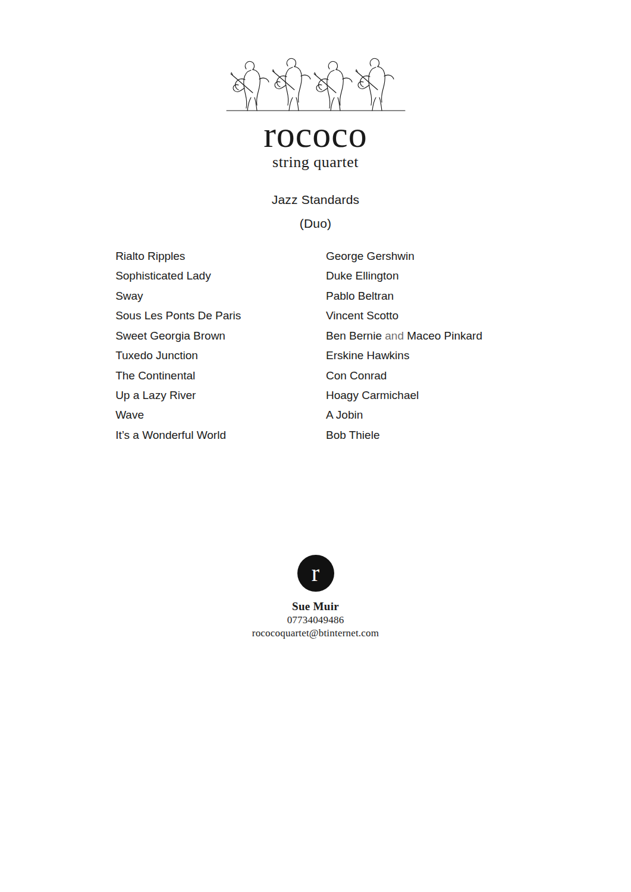rococo
string quartet
Jazz Standards
(Duo)
| Rialto Ripples | George Gershwin |
| Sophisticated Lady | Duke Ellington |
| Sway | Pablo Beltran |
| Sous Les Ponts De Paris | Vincent Scotto |
| Sweet Georgia Brown | Ben Bernie and Maceo Pinkard |
| Tuxedo Junction | Erskine Hawkins |
| The Continental | Con Conrad |
| Up a Lazy River | Hoagy Carmichael |
| Wave | A Jobin |
| It’s a Wonderful World | Bob Thiele |
r
Sue Muir
07734049486
rococoquartet@btinternet.com